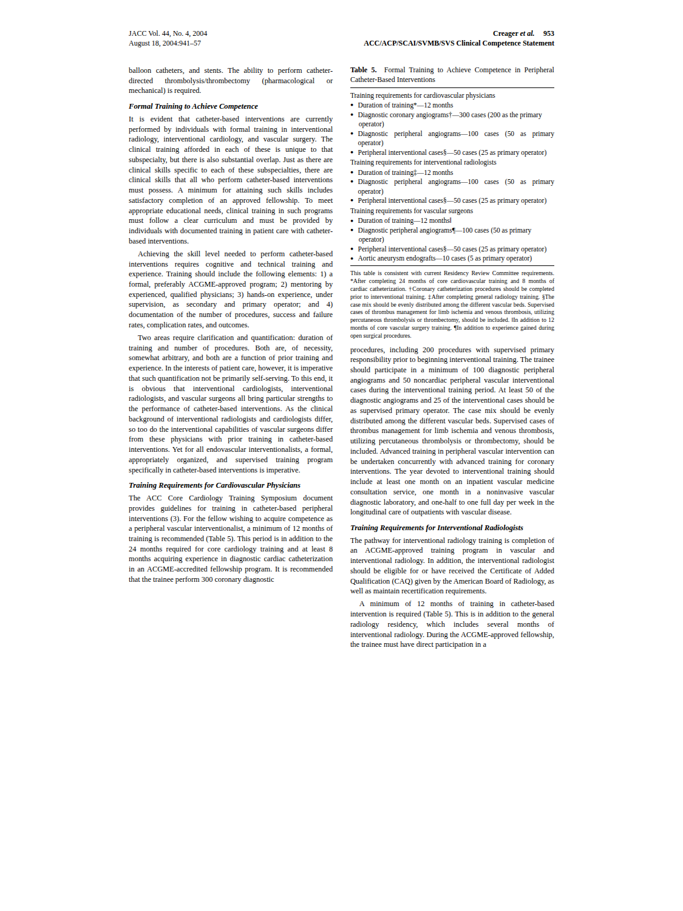JACC Vol. 44, No. 4, 2004
August 18, 2004:941–57
Creager et al. 953
ACC/ACP/SCAI/SVMB/SVS Clinical Competence Statement
balloon catheters, and stents. The ability to perform catheter-directed thrombolysis/thrombectomy (pharmacological or mechanical) is required.
Formal Training to Achieve Competence
It is evident that catheter-based interventions are currently performed by individuals with formal training in interventional radiology, interventional cardiology, and vascular surgery. The clinical training afforded in each of these is unique to that subspecialty, but there is also substantial overlap. Just as there are clinical skills specific to each of these subspecialties, there are clinical skills that all who perform catheter-based interventions must possess. A minimum for attaining such skills includes satisfactory completion of an approved fellowship. To meet appropriate educational needs, clinical training in such programs must follow a clear curriculum and must be provided by individuals with documented training in patient care with catheter-based interventions.
Achieving the skill level needed to perform catheter-based interventions requires cognitive and technical training and experience. Training should include the following elements: 1) a formal, preferably ACGME-approved program; 2) mentoring by experienced, qualified physicians; 3) hands-on experience, under supervision, as secondary and primary operator; and 4) documentation of the number of procedures, success and failure rates, complication rates, and outcomes.
Two areas require clarification and quantification: duration of training and number of procedures. Both are, of necessity, somewhat arbitrary, and both are a function of prior training and experience. In the interests of patient care, however, it is imperative that such quantification not be primarily self-serving. To this end, it is obvious that interventional cardiologists, interventional radiologists, and vascular surgeons all bring particular strengths to the performance of catheter-based interventions. As the clinical background of interventional radiologists and cardiologists differ, so too do the interventional capabilities of vascular surgeons differ from these physicians with prior training in catheter-based interventions. Yet for all endovascular interventionalists, a formal, appropriately organized, and supervised training program specifically in catheter-based interventions is imperative.
Training Requirements for Cardiovascular Physicians
The ACC Core Cardiology Training Symposium document provides guidelines for training in catheter-based peripheral interventions (3). For the fellow wishing to acquire competence as a peripheral vascular interventionalist, a minimum of 12 months of training is recommended (Table 5). This period is in addition to the 24 months required for core cardiology training and at least 8 months acquiring experience in diagnostic cardiac catheterization in an ACGME-accredited fellowship program. It is recommended that the trainee perform 300 coronary diagnostic
Table 5. Formal Training to Achieve Competence in Peripheral Catheter-Based Interventions
Training requirements for cardiovascular physicians
Duration of training*—12 months
Diagnostic coronary angiograms†—300 cases (200 as the primary
operator)
Diagnostic peripheral angiograms—100 cases (50 as primary operator)
Peripheral interventional cases§—50 cases (25 as primary operator)
Training requirements for interventional radiologists
Duration of training‡—12 months
Diagnostic peripheral angiograms—100 cases (50 as primary operator)
Peripheral interventional cases§—50 cases (25 as primary operator)
Training requirements for vascular surgeons
Duration of training—12 months‖
Diagnostic peripheral angiograms¶—100 cases (50 as primary
operator)
Peripheral interventional cases§—50 cases (25 as primary operator)
Aortic aneurysm endografts—10 cases (5 as primary operator)
This table is consistent with current Residency Review Committee requirements. *After completing 24 months of core cardiovascular training and 8 months of cardiac catheterization. †Coronary catheterization procedures should be completed prior to interventional training. ‡After completing general radiology training. §The case mix should be evenly distributed among the different vascular beds. Supervised cases of thrombus management for limb ischemia and venous thrombosis, utilizing percutaneous thrombolysis or thrombectomy, should be included. ‖In addition to 12 months of core vascular surgery training. ¶In addition to experience gained during open surgical procedures.
procedures, including 200 procedures with supervised primary responsibility prior to beginning interventional training. The trainee should participate in a minimum of 100 diagnostic peripheral angiograms and 50 noncardiac peripheral vascular interventional cases during the interventional training period. At least 50 of the diagnostic angiograms and 25 of the interventional cases should be as supervised primary operator. The case mix should be evenly distributed among the different vascular beds. Supervised cases of thrombus management for limb ischemia and venous thrombosis, utilizing percutaneous thrombolysis or thrombectomy, should be included. Advanced training in peripheral vascular intervention can be undertaken concurrently with advanced training for coronary interventions. The year devoted to interventional training should include at least one month on an inpatient vascular medicine consultation service, one month in a noninvasive vascular diagnostic laboratory, and one-half to one full day per week in the longitudinal care of outpatients with vascular disease.
Training Requirements for Interventional Radiologists
The pathway for interventional radiology training is completion of an ACGME-approved training program in vascular and interventional radiology. In addition, the interventional radiologist should be eligible for or have received the Certificate of Added Qualification (CAQ) given by the American Board of Radiology, as well as maintain recertification requirements.
A minimum of 12 months of training in catheter-based intervention is required (Table 5). This is in addition to the general radiology residency, which includes several months of interventional radiology. During the ACGME-approved fellowship, the trainee must have direct participation in a